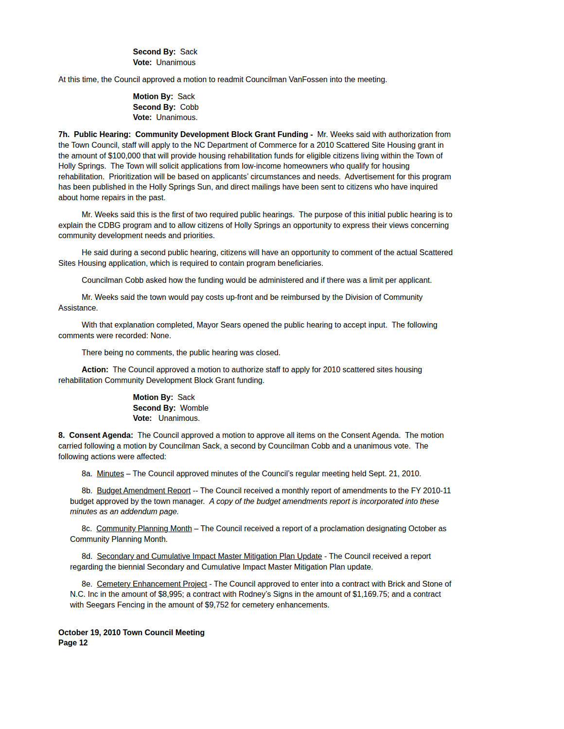Second By: Sack
Vote: Unanimous
At this time, the Council approved a motion to readmit Councilman VanFossen into the meeting.
Motion By: Sack
Second By: Cobb
Vote: Unanimous.
7h. Public Hearing: Community Development Block Grant Funding - Mr. Weeks said with authorization from the Town Council, staff will apply to the NC Department of Commerce for a 2010 Scattered Site Housing grant in the amount of $100,000 that will provide housing rehabilitation funds for eligible citizens living within the Town of Holly Springs. The Town will solicit applications from low-income homeowners who qualify for housing rehabilitation. Prioritization will be based on applicants’ circumstances and needs. Advertisement for this program has been published in the Holly Springs Sun, and direct mailings have been sent to citizens who have inquired about home repairs in the past.
Mr. Weeks said this is the first of two required public hearings. The purpose of this initial public hearing is to explain the CDBG program and to allow citizens of Holly Springs an opportunity to express their views concerning community development needs and priorities.
He said during a second public hearing, citizens will have an opportunity to comment of the actual Scattered Sites Housing application, which is required to contain program beneficiaries.
Councilman Cobb asked how the funding would be administered and if there was a limit per applicant.
Mr. Weeks said the town would pay costs up-front and be reimbursed by the Division of Community Assistance.
With that explanation completed, Mayor Sears opened the public hearing to accept input. The following comments were recorded: None.
There being no comments, the public hearing was closed.
Action: The Council approved a motion to authorize staff to apply for 2010 scattered sites housing rehabilitation Community Development Block Grant funding.
Motion By: Sack
Second By: Womble
Vote: Unanimous.
8. Consent Agenda: The Council approved a motion to approve all items on the Consent Agenda. The motion carried following a motion by Councilman Sack, a second by Councilman Cobb and a unanimous vote. The following actions were affected:
8a. Minutes – The Council approved minutes of the Council’s regular meeting held Sept. 21, 2010.
8b. Budget Amendment Report -- The Council received a monthly report of amendments to the FY 2010-11 budget approved by the town manager. A copy of the budget amendments report is incorporated into these minutes as an addendum page.
8c. Community Planning Month – The Council received a report of a proclamation designating October as Community Planning Month.
8d. Secondary and Cumulative Impact Master Mitigation Plan Update - The Council received a report regarding the biennial Secondary and Cumulative Impact Master Mitigation Plan update.
8e. Cemetery Enhancement Project - The Council approved to enter into a contract with Brick and Stone of N.C. Inc in the amount of $8,995; a contract with Rodney’s Signs in the amount of $1,169.75; and a contract with Seegars Fencing in the amount of $9,752 for cemetery enhancements.
October 19, 2010 Town Council Meeting
Page 12